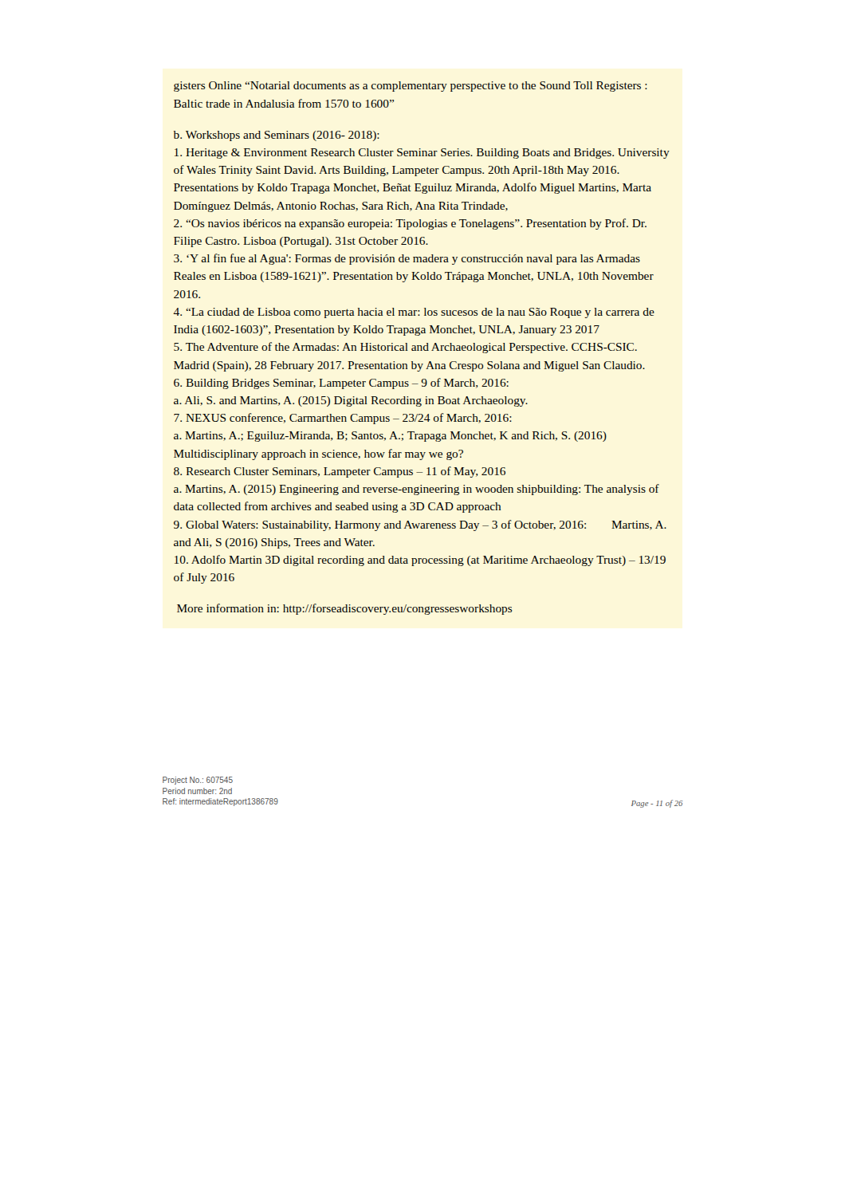gisters Online “Notarial documents as a complementary perspective to the Sound Toll Registers : Baltic trade in Andalusia from 1570 to 1600”
b. Workshops and Seminars (2016- 2018):
1. Heritage & Environment Research Cluster Seminar Series. Building Boats and Bridges. University of Wales Trinity Saint David. Arts Building, Lampeter Campus. 20th April-18th May 2016. Presentations by Koldo Trapaga Monchet, Beñat Eguiluz Miranda, Adolfo Miguel Martins, Marta Domínguez Delmás, Antonio Rochas, Sara Rich, Ana Rita Trindade,
2. “Os navios ibéricos na expansão europeia: Tipologias e Tonelagens”. Presentation by Prof. Dr. Filipe Castro. Lisboa (Portugal). 31st October 2016.
3. ‘Y al fin fue al Agua': Formas de provisión de madera y construcción naval para las Armadas Reales en Lisboa (1589-1621)”. Presentation by Koldo Trápaga Monchet, UNLA, 10th November 2016.
4. “La ciudad de Lisboa como puerta hacia el mar: los sucesos de la nau São Roque y la carrera de India (1602-1603)”, Presentation by Koldo Trapaga Monchet, UNLA, January 23 2017
5. The Adventure of the Armadas: An Historical and Archaeological Perspective. CCHS-CSIC. Madrid (Spain), 28 February 2017. Presentation by Ana Crespo Solana and Miguel San Claudio.
6. Building Bridges Seminar, Lampeter Campus – 9 of March, 2016:
a. Ali, S. and Martins, A. (2015) Digital Recording in Boat Archaeology.
7. NEXUS conference, Carmarthen Campus – 23/24 of March, 2016:
a. Martins, A.; Eguiluz-Miranda, B; Santos, A.; Trapaga Monchet, K and Rich, S. (2016) Multidisciplinary approach in science, how far may we go?
8. Research Cluster Seminars, Lampeter Campus – 11 of May, 2016
a. Martins, A. (2015) Engineering and reverse-engineering in wooden shipbuilding: The analysis of data collected from archives and seabed using a 3D CAD approach
9. Global Waters: Sustainability, Harmony and Awareness Day – 3 of October, 2016: Martins, A. and Ali, S (2016) Ships, Trees and Water.
10. Adolfo Martin 3D digital recording and data processing (at Maritime Archaeology Trust) – 13/19 of July 2016
More information in: http://forseadiscovery.eu/congressesworkshops
Project No.: 607545
Period number: 2nd
Ref: intermediateReport1386789
Page - 11 of 26